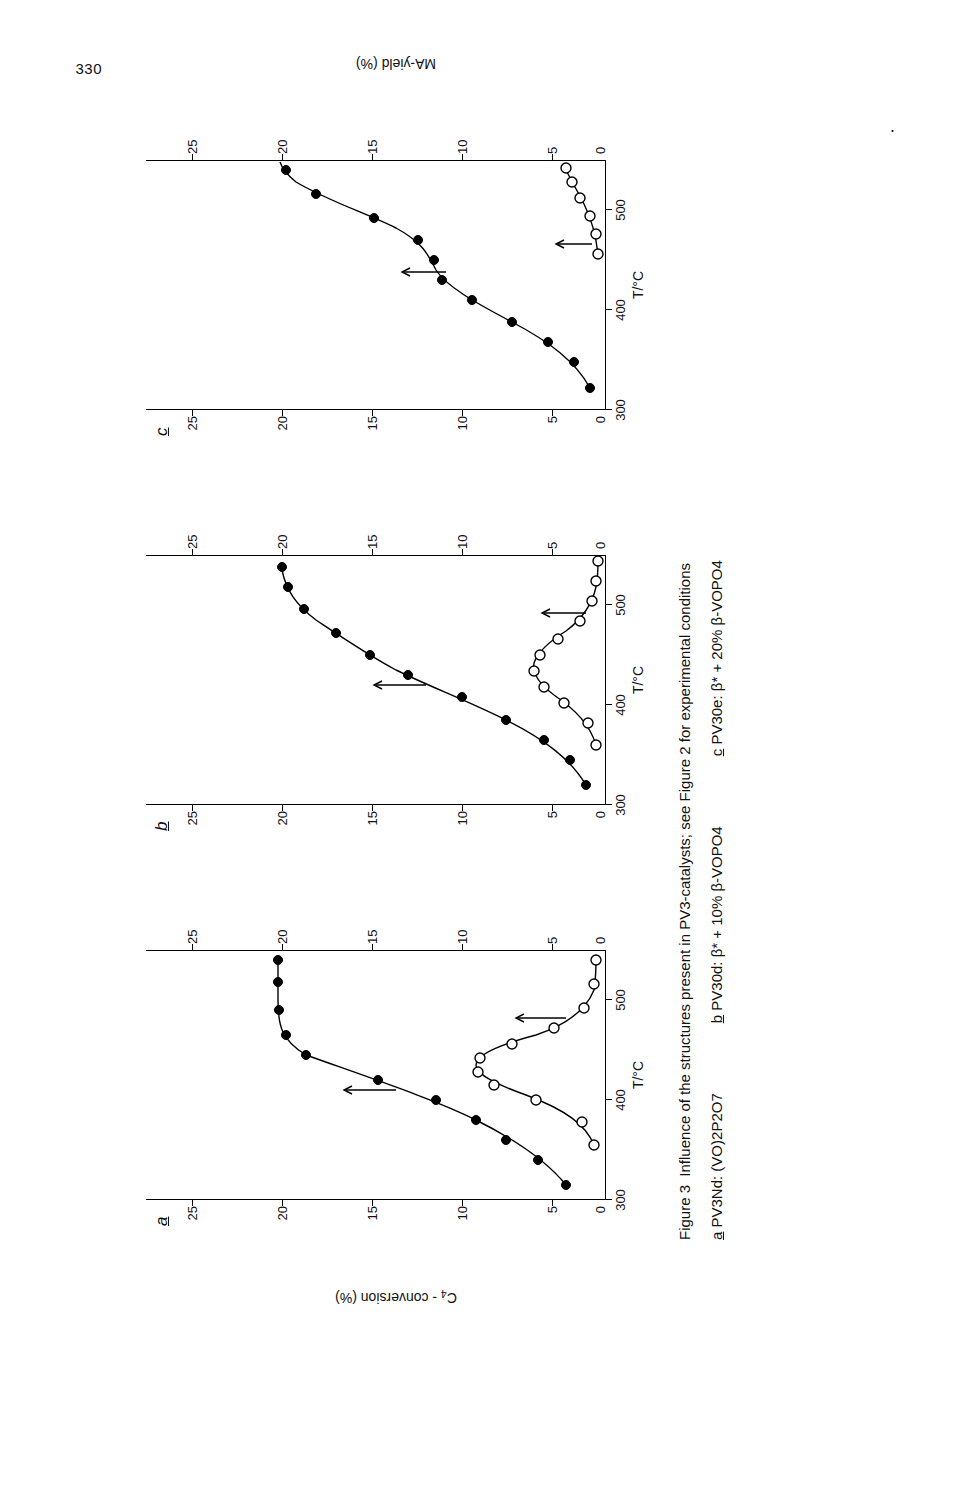330
·
a
25
20
15
10
5
0
25
20
15
10
5
0
300
400
500
T/°C
C4 - conversion (%)
b
25
20
15
10
5
0
25
20
15
10
5
0
300
400
500
T/°C
c
25
20
15
10
5
0
25
20
15
10
5
0
300
400
500
T/°C
MA-yield (%)
Figure 3 Influence of the structures present in PV3-catalysts; see Figure 2 for experimental conditions
a PV3Nd: (VO)2 P2 O7 b PV30d: β* + 10% β-VOPO4 c PV30e: β* + 20% β-VOPO4